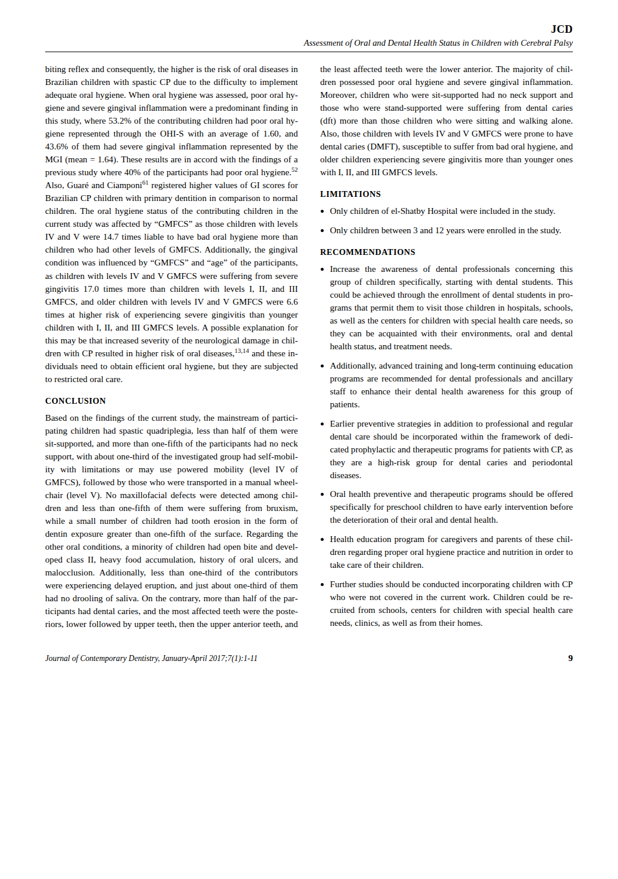JCD
Assessment of Oral and Dental Health Status in Children with Cerebral Palsy
biting reflex and consequently, the higher is the risk of oral diseases in Brazilian children with spastic CP due to the difficulty to implement adequate oral hygiene. When oral hygiene was assessed, poor oral hygiene and severe gingival inflammation were a predominant finding in this study, where 53.2% of the contributing children had poor oral hygiene represented through the OHI-S with an average of 1.60, and 43.6% of them had severe gingival inflammation represented by the MGI (mean = 1.64). These results are in accord with the findings of a previous study where 40% of the participants had poor oral hygiene.52 Also, Guaré and Ciamponi61 registered higher values of GI scores for Brazilian CP children with primary dentition in comparison to normal children. The oral hygiene status of the contributing children in the current study was affected by “GMFCS” as those children with levels IV and V were 14.7 times liable to have bad oral hygiene more than children who had other levels of GMFCS. Additionally, the gingival condition was influenced by “GMFCS” and “age” of the participants, as children with levels IV and V GMFCS were suffering from severe gingivitis 17.0 times more than children with levels I, II, and III GMFCS, and older children with levels IV and V GMFCS were 6.6 times at higher risk of experiencing severe gingivitis than younger children with I, II, and III GMFCS levels. A possible explanation for this may be that increased severity of the neurological damage in children with CP resulted in higher risk of oral diseases,13,14 and these individuals need to obtain efficient oral hygiene, but they are subjected to restricted oral care.
CONCLUSION
Based on the findings of the current study, the mainstream of participating children had spastic quadriplegia, less than half of them were sit-supported, and more than one-fifth of the participants had no neck support, with about one-third of the investigated group had self-mobility with limitations or may use powered mobility (level IV of GMFCS), followed by those who were transported in a manual wheelchair (level V). No maxillofacial defects were detected among children and less than one-fifth of them were suffering from bruxism, while a small number of children had tooth erosion in the form of dentin exposure greater than one-fifth of the surface. Regarding the other oral conditions, a minority of children had open bite and developed class II, heavy food accumulation, history of oral ulcers, and malocclusion. Additionally, less than one-third of the contributors were experiencing delayed eruption, and just about one-third of them had no drooling of saliva. On the contrary, more than half of the participants had dental caries, and the most affected teeth were the posteriors, lower followed by upper teeth, then the upper anterior teeth, and the least affected teeth were the lower anterior. The majority of children possessed poor oral hygiene and severe gingival inflammation. Moreover, children who were sit-supported had no neck support and those who were stand-supported were suffering from dental caries (dft) more than those children who were sitting and walking alone. Also, those children with levels IV and V GMFCS were prone to have dental caries (DMFT), susceptible to suffer from bad oral hygiene, and older children experiencing severe gingivitis more than younger ones with I, II, and III GMFCS levels.
LIMITATIONS
Only children of el-Shatby Hospital were included in the study.
Only children between 3 and 12 years were enrolled in the study.
RECOMMENDATIONS
Increase the awareness of dental professionals concerning this group of children specifically, starting with dental students. This could be achieved through the enrollment of dental students in programs that permit them to visit those children in hospitals, schools, as well as the centers for children with special health care needs, so they can be acquainted with their environments, oral and dental health status, and treatment needs.
Additionally, advanced training and long-term continuing education programs are recommended for dental professionals and ancillary staff to enhance their dental health awareness for this group of patients.
Earlier preventive strategies in addition to professional and regular dental care should be incorporated within the framework of dedicated prophylactic and therapeutic programs for patients with CP, as they are a high-risk group for dental caries and periodontal diseases.
Oral health preventive and therapeutic programs should be offered specifically for preschool children to have early intervention before the deterioration of their oral and dental health.
Health education program for caregivers and parents of these children regarding proper oral hygiene practice and nutrition in order to take care of their children.
Further studies should be conducted incorporating children with CP who were not covered in the current work. Children could be recruited from schools, centers for children with special health care needs, clinics, as well as from their homes.
Journal of Contemporary Dentistry, January-April 2017;7(1):1-11 9